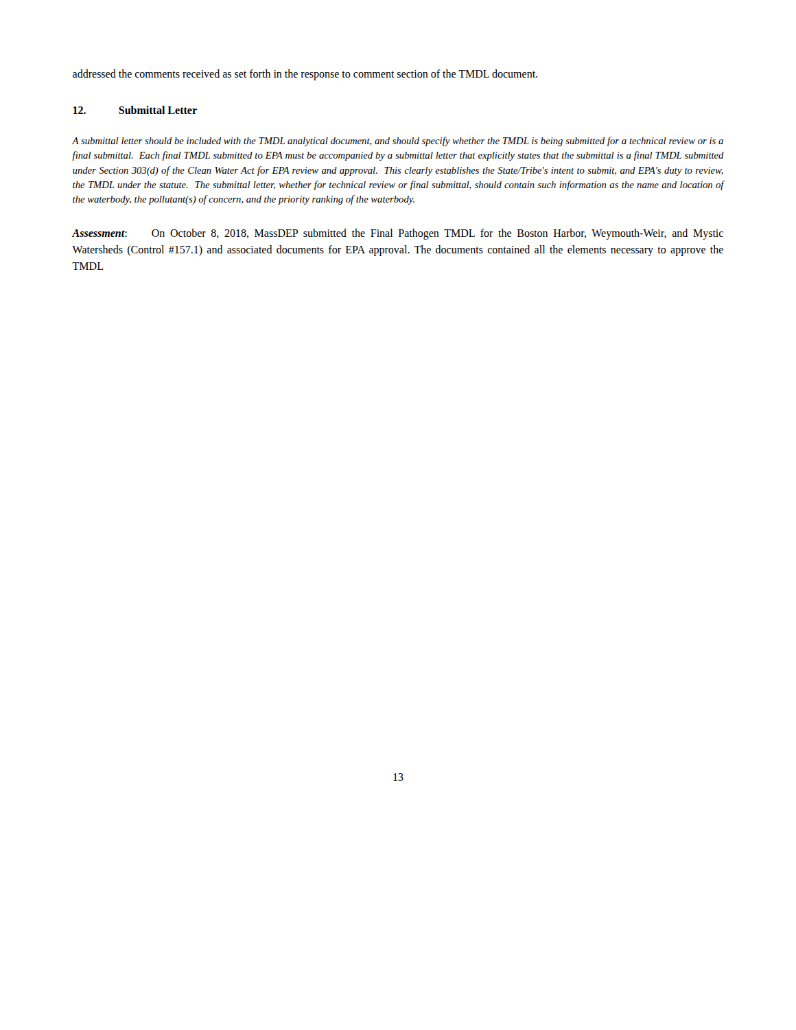addressed the comments received as set forth in the response to comment section of the TMDL document.
12. Submittal Letter
A submittal letter should be included with the TMDL analytical document, and should specify whether the TMDL is being submitted for a technical review or is a final submittal. Each final TMDL submitted to EPA must be accompanied by a submittal letter that explicitly states that the submittal is a final TMDL submitted under Section 303(d) of the Clean Water Act for EPA review and approval. This clearly establishes the State/Tribe's intent to submit, and EPA's duty to review, the TMDL under the statute. The submittal letter, whether for technical review or final submittal, should contain such information as the name and location of the waterbody, the pollutant(s) of concern, and the priority ranking of the waterbody.
Assessment: On October 8, 2018, MassDEP submitted the Final Pathogen TMDL for the Boston Harbor, Weymouth-Weir, and Mystic Watersheds (Control #157.1) and associated documents for EPA approval. The documents contained all the elements necessary to approve the TMDL
13